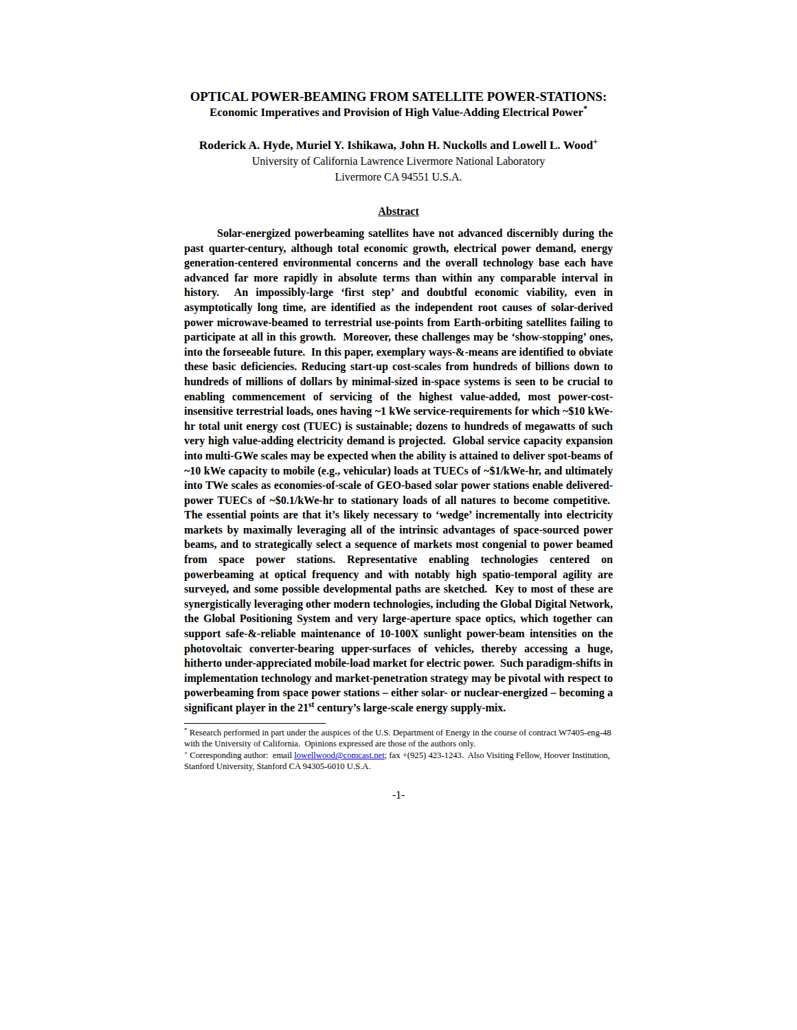OPTICAL POWER-BEAMING FROM SATELLITE POWER-STATIONS: Economic Imperatives and Provision of High Value-Adding Electrical Power*
Roderick A. Hyde, Muriel Y. Ishikawa, John H. Nuckolls and Lowell L. Wood+
University of California Lawrence Livermore National Laboratory
Livermore CA 94551 U.S.A.
Abstract
Solar-energized powerbeaming satellites have not advanced discernibly during the past quarter-century, although total economic growth, electrical power demand, energy generation-centered environmental concerns and the overall technology base each have advanced far more rapidly in absolute terms than within any comparable interval in history. An impossibly-large ‘first step’ and doubtful economic viability, even in asymptotically long time, are identified as the independent root causes of solar-derived power microwave-beamed to terrestrial use-points from Earth-orbiting satellites failing to participate at all in this growth. Moreover, these challenges may be ‘show-stopping’ ones, into the forseeable future. In this paper, exemplary ways-&-means are identified to obviate these basic deficiencies. Reducing start-up cost-scales from hundreds of billions down to hundreds of millions of dollars by minimal-sized in-space systems is seen to be crucial to enabling commencement of servicing of the highest value-added, most power-cost-insensitive terrestrial loads, ones having ~1 kWe service-requirements for which ~$10 kWe-hr total unit energy cost (TUEC) is sustainable; dozens to hundreds of megawatts of such very high value-adding electricity demand is projected. Global service capacity expansion into multi-GWe scales may be expected when the ability is attained to deliver spot-beams of ~10 kWe capacity to mobile (e.g., vehicular) loads at TUECs of ~$1/kWe-hr, and ultimately into TWe scales as economies-of-scale of GEO-based solar power stations enable delivered-power TUECs of ~$0.1/kWe-hr to stationary loads of all natures to become competitive. The essential points are that it’s likely necessary to ‘wedge’ incrementally into electricity markets by maximally leveraging all of the intrinsic advantages of space-sourced power beams, and to strategically select a sequence of markets most congenial to power beamed from space power stations. Representative enabling technologies centered on powerbeaming at optical frequency and with notably high spatio-temporal agility are surveyed, and some possible developmental paths are sketched. Key to most of these are synergistically leveraging other modern technologies, including the Global Digital Network, the Global Positioning System and very large-aperture space optics, which together can support safe-&-reliable maintenance of 10-100X sunlight power-beam intensities on the photovoltaic converter-bearing upper-surfaces of vehicles, thereby accessing a huge, hitherto under-appreciated mobile-load market for electric power. Such paradigm-shifts in implementation technology and market-penetration strategy may be pivotal with respect to powerbeaming from space power stations – either solar- or nuclear-energized – becoming a significant player in the 21st century’s large-scale energy supply-mix.
* Research performed in part under the auspices of the U.S. Department of Energy in the course of contract W7405-eng-48 with the University of California. Opinions expressed are those of the authors only.
+ Corresponding author: email lowellwood@comcast.net; fax +(925) 423-1243. Also Visiting Fellow, Hoover Institution, Stanford University, Stanford CA 94305-6010 U.S.A.
-1-